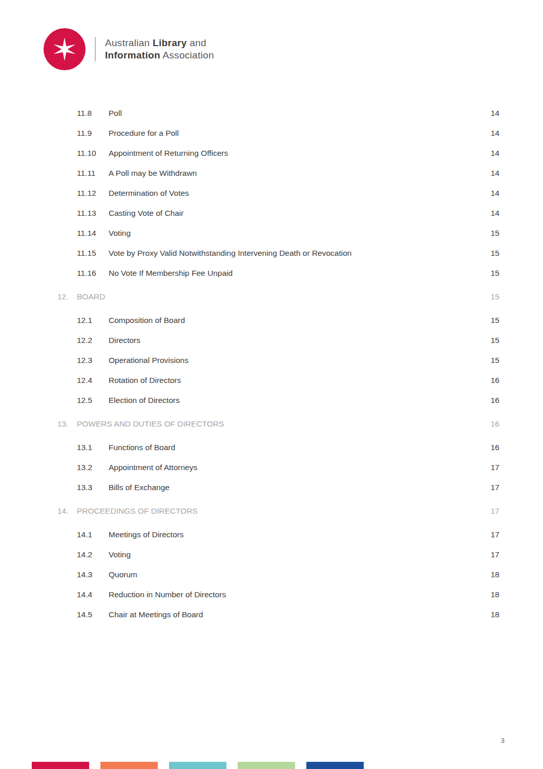Australian Library and
Information Association
11.8 Poll 14
11.9 Procedure for a Poll 14
11.10 Appointment of Returning Officers 14
11.11 A Poll may be Withdrawn 14
11.12 Determination of Votes 14
11.13 Casting Vote of Chair 14
11.14 Voting 15
11.15 Vote by Proxy Valid Notwithstanding Intervening Death or Revocation 15
11.16 No Vote If Membership Fee Unpaid 15
12. BOARD 15
12.1 Composition of Board 15
12.2 Directors 15
12.3 Operational Provisions 15
12.4 Rotation of Directors 16
12.5 Election of Directors 16
13. POWERS AND DUTIES OF DIRECTORS 16
13.1 Functions of Board 16
13.2 Appointment of Attorneys 17
13.3 Bills of Exchange 17
14. PROCEEDINGS OF DIRECTORS 17
14.1 Meetings of Directors 17
14.2 Voting 17
14.3 Quorum 18
14.4 Reduction in Number of Directors 18
14.5 Chair at Meetings of Board 18
3